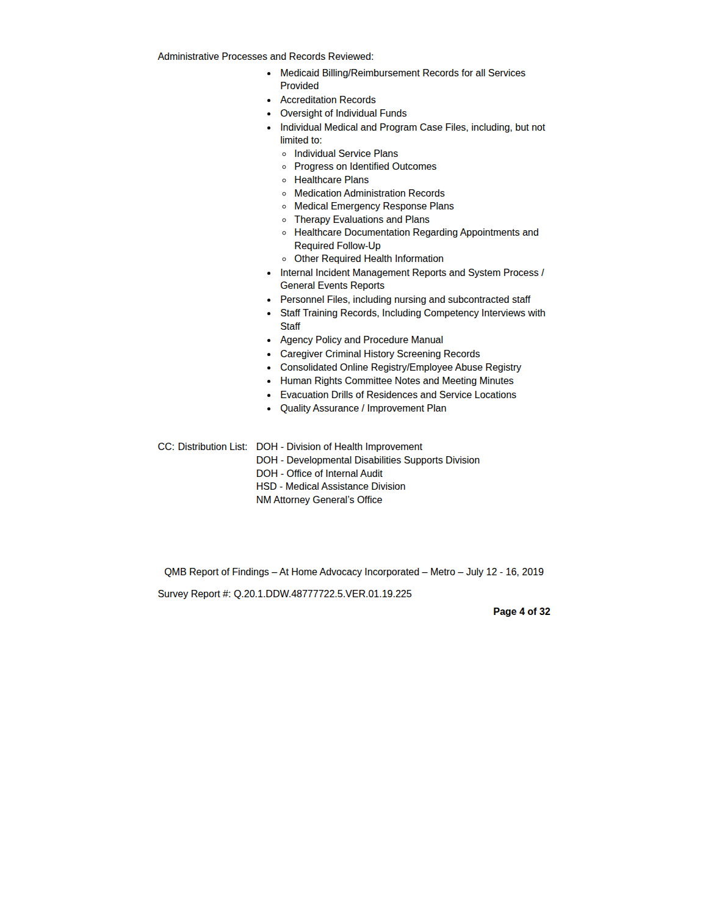Administrative Processes and Records Reviewed:
Medicaid Billing/Reimbursement Records for all Services Provided
Accreditation Records
Oversight of Individual Funds
Individual Medical and Program Case Files, including, but not limited to:
Individual Service Plans
Progress on Identified Outcomes
Healthcare Plans
Medication Administration Records
Medical Emergency Response Plans
Therapy Evaluations and Plans
Healthcare Documentation Regarding Appointments and Required Follow-Up
Other Required Health Information
Internal Incident Management Reports and System Process / General Events Reports
Personnel Files, including nursing and subcontracted staff
Staff Training Records, Including Competency Interviews with Staff
Agency Policy and Procedure Manual
Caregiver Criminal History Screening Records
Consolidated Online Registry/Employee Abuse Registry
Human Rights Committee Notes and Meeting Minutes
Evacuation Drills of Residences and Service Locations
Quality Assurance / Improvement Plan
CC:
Distribution List:
DOH - Division of Health Improvement
DOH - Developmental Disabilities Supports Division
DOH - Office of Internal Audit
HSD - Medical Assistance Division
NM Attorney General’s Office
QMB Report of Findings – At Home Advocacy Incorporated – Metro – July 12 - 16, 2019
Survey Report #: Q.20.1.DDW.48777722.5.VER.01.19.225
Page 4 of 32